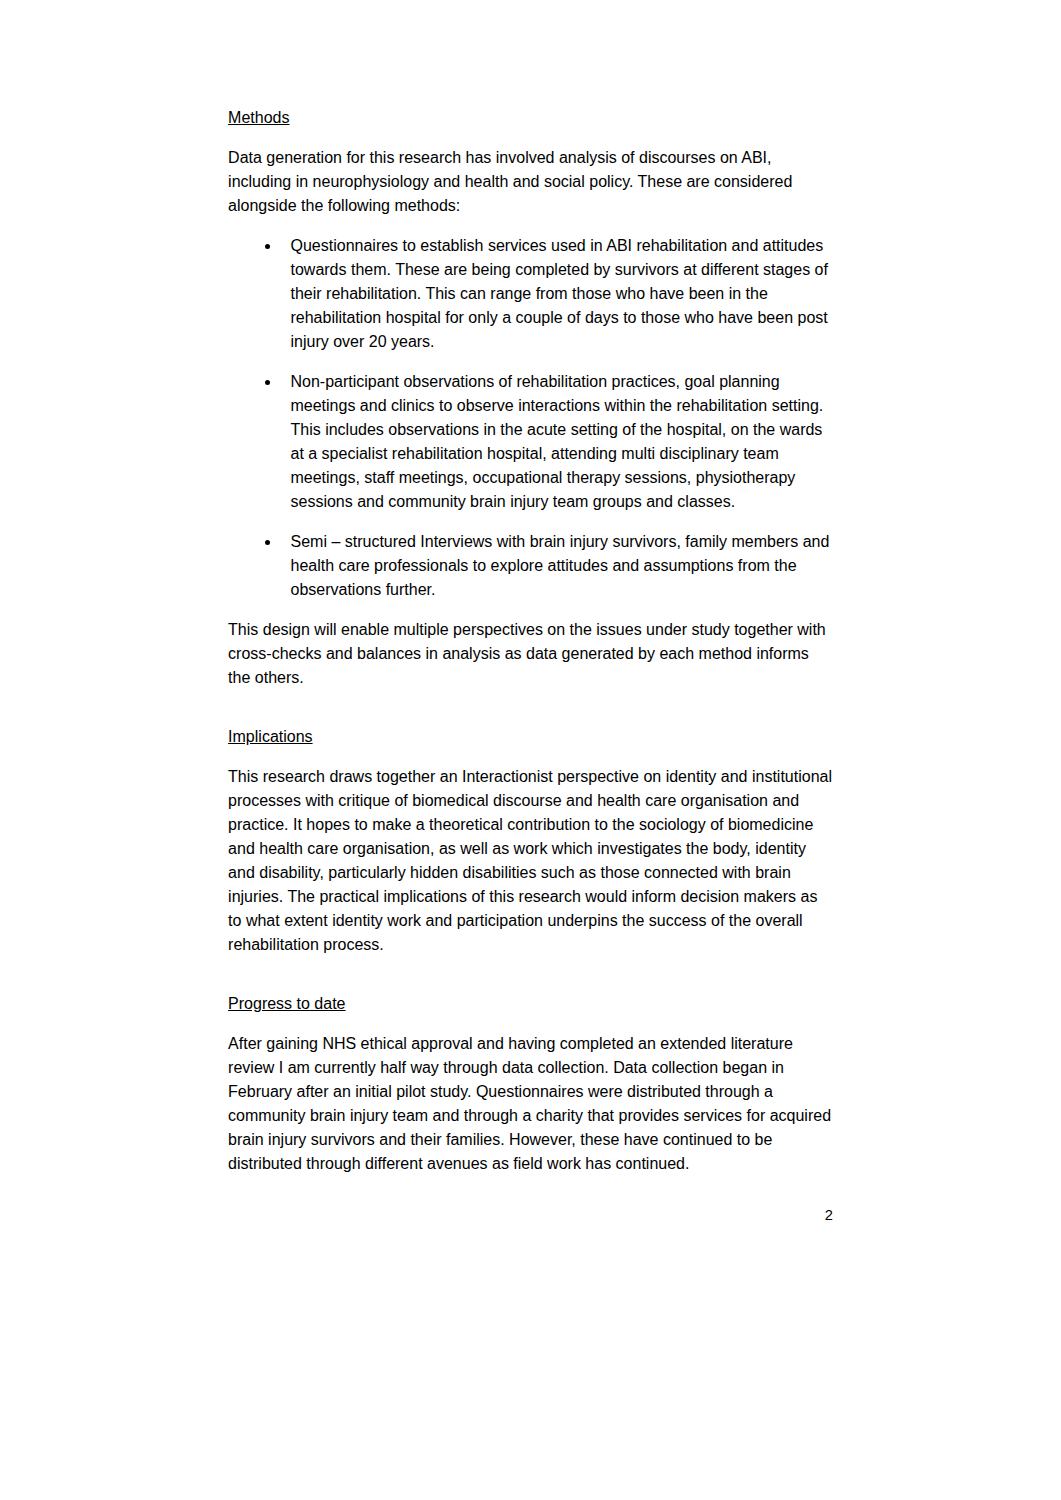Methods
Data generation for this research has involved analysis of discourses on ABI, including in neurophysiology and health and social policy. These are considered alongside the following methods:
Questionnaires to establish services used in ABI rehabilitation and attitudes towards them. These are being completed by survivors at different stages of their rehabilitation. This can range from those who have been in the rehabilitation hospital for only a couple of days to those who have been post injury over 20 years.
Non-participant observations of rehabilitation practices, goal planning meetings and clinics to observe interactions within the rehabilitation setting. This includes observations in the acute setting of the hospital, on the wards at a specialist rehabilitation hospital, attending multi disciplinary team meetings, staff meetings, occupational therapy sessions, physiotherapy sessions and community brain injury team groups and classes.
Semi – structured Interviews with brain injury survivors, family members and health care professionals to explore attitudes and assumptions from the observations further.
This design will enable multiple perspectives on the issues under study together with cross-checks and balances in analysis as data generated by each method informs the others.
Implications
This research draws together an Interactionist perspective on identity and institutional processes with critique of biomedical discourse and health care organisation and practice. It hopes to make a theoretical contribution to the sociology of biomedicine and health care organisation, as well as work which investigates the body, identity and disability, particularly hidden disabilities such as those connected with brain injuries. The practical implications of this research would inform decision makers as to what extent identity work and participation underpins the success of the overall rehabilitation process.
Progress to date
After gaining NHS ethical approval and having completed an extended literature review I am currently half way through data collection. Data collection began in February after an initial pilot study. Questionnaires were distributed through a community brain injury team and through a charity that provides services for acquired brain injury survivors and their families. However, these have continued to be distributed through different avenues as field work has continued.
2